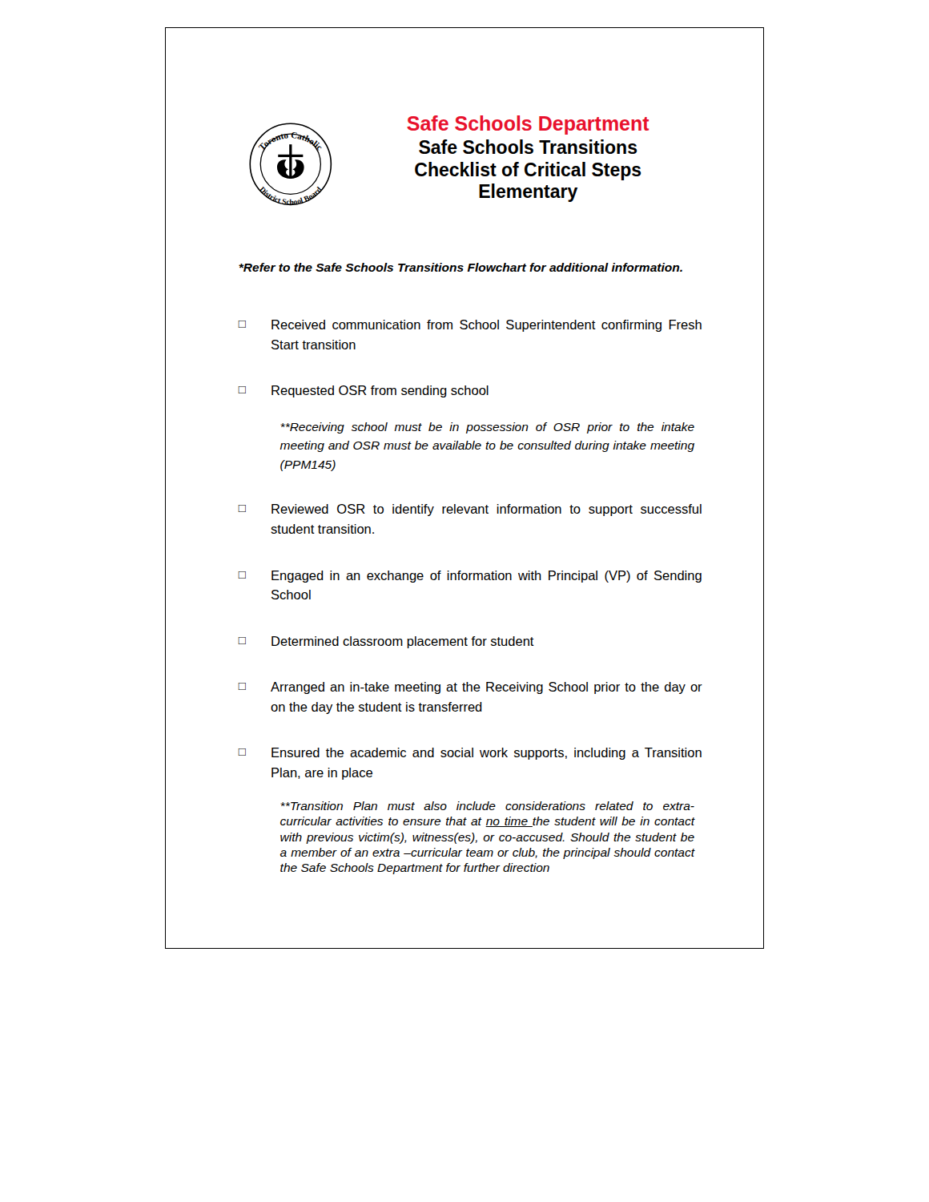Toronto Catholic District School Board
Safe Schools Department
Safe Schools Transitions
Checklist of Critical Steps
Elementary
*Refer to the Safe Schools Transitions Flowchart for additional information.
Received communication from School Superintendent confirming Fresh Start transition
Requested OSR from sending school
**Receiving school must be in possession of OSR prior to the intake meeting and OSR must be available to be consulted during intake meeting (PPM145)
Reviewed OSR to identify relevant information to support successful student transition.
Engaged in an exchange of information with Principal (VP) of Sending School
Determined classroom placement for student
Arranged an in-take meeting at the Receiving School prior to the day or on the day the student is transferred
Ensured the academic and social work supports, including a Transition Plan, are in place
**Transition Plan must also include considerations related to extra-curricular activities to ensure that at no time the student will be in contact with previous victim(s), witness(es), or co-accused. Should the student be a member of an extra –curricular team or club, the principal should contact the Safe Schools Department for further direction